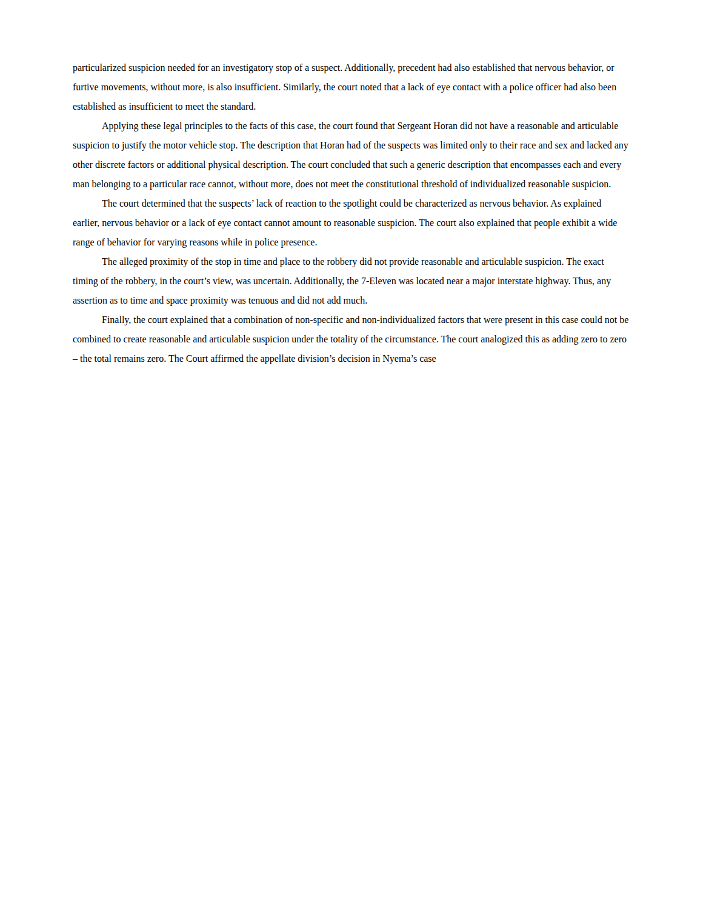particularized suspicion needed for an investigatory stop of a suspect. Additionally, precedent had also established that nervous behavior, or furtive movements, without more, is also insufficient. Similarly, the court noted that a lack of eye contact with a police officer had also been established as insufficient to meet the standard.
Applying these legal principles to the facts of this case, the court found that Sergeant Horan did not have a reasonable and articulable suspicion to justify the motor vehicle stop. The description that Horan had of the suspects was limited only to their race and sex and lacked any other discrete factors or additional physical description. The court concluded that such a generic description that encompasses each and every man belonging to a particular race cannot, without more, does not meet the constitutional threshold of individualized reasonable suspicion.
The court determined that the suspects’ lack of reaction to the spotlight could be characterized as nervous behavior. As explained earlier, nervous behavior or a lack of eye contact cannot amount to reasonable suspicion. The court also explained that people exhibit a wide range of behavior for varying reasons while in police presence.
The alleged proximity of the stop in time and place to the robbery did not provide reasonable and articulable suspicion. The exact timing of the robbery, in the court’s view, was uncertain. Additionally, the 7-Eleven was located near a major interstate highway. Thus, any assertion as to time and space proximity was tenuous and did not add much.
Finally, the court explained that a combination of non-specific and non-individualized factors that were present in this case could not be combined to create reasonable and articulable suspicion under the totality of the circumstance. The court analogized this as adding zero to zero – the total remains zero. The Court affirmed the appellate division’s decision in Nyema’s case